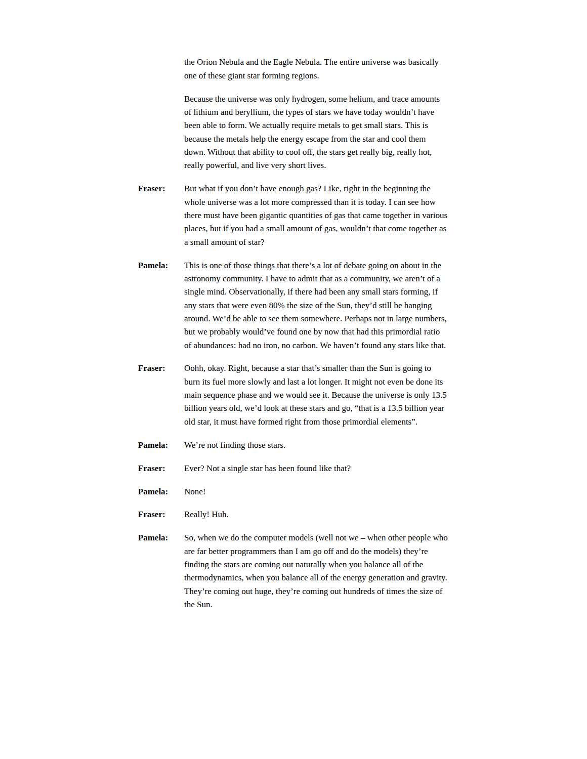the Orion Nebula and the Eagle Nebula. The entire universe was basically one of these giant star forming regions.
Because the universe was only hydrogen, some helium, and trace amounts of lithium and beryllium, the types of stars we have today wouldn’t have been able to form. We actually require metals to get small stars. This is because the metals help the energy escape from the star and cool them down. Without that ability to cool off, the stars get really big, really hot, really powerful, and live very short lives.
Fraser:
But what if you don’t have enough gas? Like, right in the beginning the whole universe was a lot more compressed than it is today. I can see how there must have been gigantic quantities of gas that came together in various places, but if you had a small amount of gas, wouldn’t that come together as a small amount of star?
Pamela:
This is one of those things that there’s a lot of debate going on about in the astronomy community. I have to admit that as a community, we aren’t of a single mind. Observationally, if there had been any small stars forming, if any stars that were even 80% the size of the Sun, they’d still be hanging around. We’d be able to see them somewhere. Perhaps not in large numbers, but we probably would’ve found one by now that had this primordial ratio of abundances: had no iron, no carbon. We haven’t found any stars like that.
Fraser:
Oohh, okay. Right, because a star that’s smaller than the Sun is going to burn its fuel more slowly and last a lot longer. It might not even be done its main sequence phase and we would see it. Because the universe is only 13.5 billion years old, we’d look at these stars and go, “that is a 13.5 billion year old star, it must have formed right from those primordial elements”.
Pamela:
We’re not finding those stars.
Fraser:
Ever? Not a single star has been found like that?
Pamela:
None!
Fraser:
Really! Huh.
Pamela:
So, when we do the computer models (well not we – when other people who are far better programmers than I am go off and do the models) they’re finding the stars are coming out naturally when you balance all of the thermodynamics, when you balance all of the energy generation and gravity. They’re coming out huge, they’re coming out hundreds of times the size of the Sun.